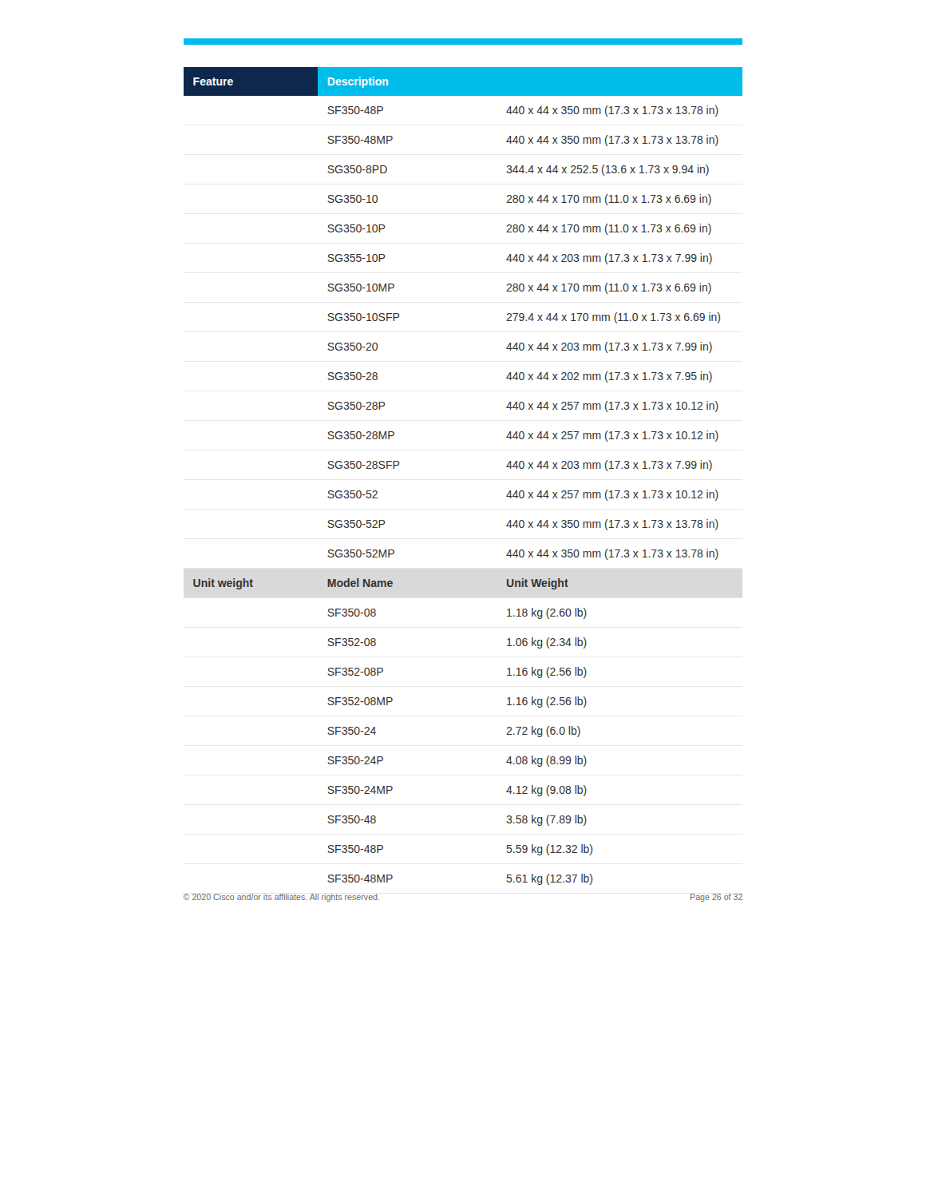| Feature | Description |
| --- | --- |
| | SF350-48P | 440 x 44 x 350 mm (17.3 x 1.73 x 13.78 in) |
| | SF350-48MP | 440 x 44 x 350 mm (17.3 x 1.73 x 13.78 in) |
| | SG350-8PD | 344.4 x 44 x 252.5 (13.6 x 1.73 x 9.94 in) |
| | SG350-10 | 280 x 44 x 170 mm (11.0 x 1.73 x 6.69 in) |
| | SG350-10P | 280 x 44 x 170 mm (11.0 x 1.73 x 6.69 in) |
| | SG355-10P | 440 x 44 x 203 mm (17.3 x 1.73 x 7.99 in) |
| | SG350-10MP | 280 x 44 x 170 mm (11.0 x 1.73 x 6.69 in) |
| | SG350-10SFP | 279.4 x 44 x 170 mm (11.0 x 1.73 x 6.69 in) |
| | SG350-20 | 440 x 44 x 203 mm (17.3 x 1.73 x 7.99 in) |
| | SG350-28 | 440 x 44 x 202 mm (17.3 x 1.73 x 7.95 in) |
| | SG350-28P | 440 x 44 x 257 mm (17.3 x 1.73 x 10.12 in) |
| | SG350-28MP | 440 x 44 x 257 mm (17.3 x 1.73 x 10.12 in) |
| | SG350-28SFP | 440 x 44 x 203 mm (17.3 x 1.73 x 7.99 in) |
| | SG350-52 | 440 x 44 x 257 mm (17.3 x 1.73 x 10.12 in) |
| | SG350-52P | 440 x 44 x 350 mm (17.3 x 1.73 x 13.78 in) |
| | SG350-52MP | 440 x 44 x 350 mm (17.3 x 1.73 x 13.78 in) |
| Unit weight | Model Name | Unit Weight |
| | SF350-08 | 1.18 kg (2.60 lb) |
| | SF352-08 | 1.06 kg (2.34 lb) |
| | SF352-08P | 1.16 kg (2.56 lb) |
| | SF352-08MP | 1.16 kg (2.56 lb) |
| | SF350-24 | 2.72 kg (6.0 lb) |
| | SF350-24P | 4.08 kg (8.99 lb) |
| | SF350-24MP | 4.12 kg (9.08 lb) |
| | SF350-48 | 3.58 kg (7.89 lb) |
| | SF350-48P | 5.59 kg (12.32 lb) |
| | SF350-48MP | 5.61 kg (12.37 lb) |
© 2020 Cisco and/or its affiliates. All rights reserved. Page 26 of 32